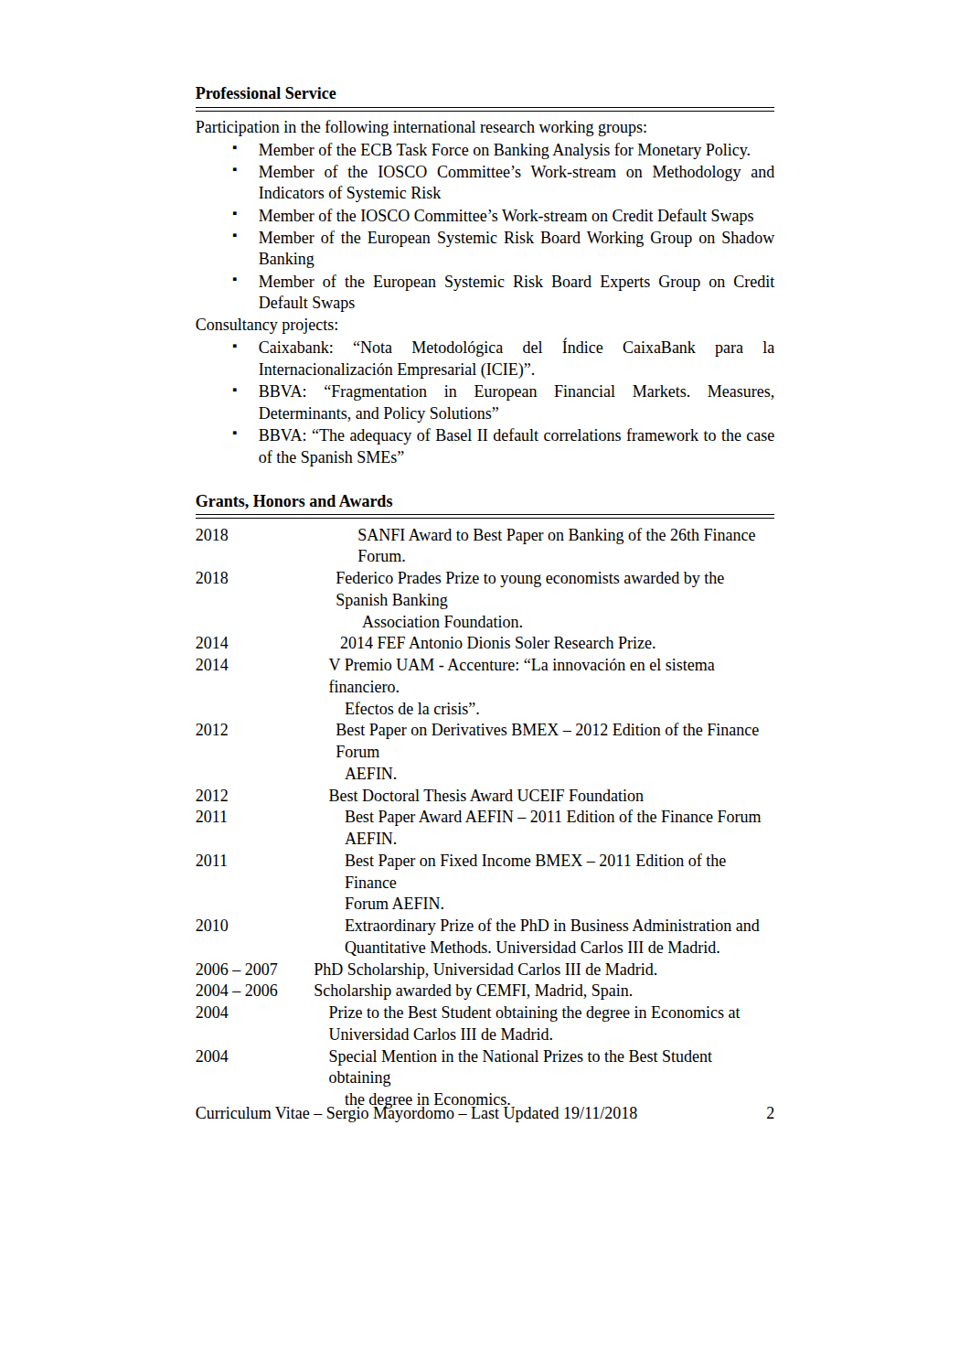Professional Service
Participation in the following international research working groups:
Member of the ECB Task Force on Banking Analysis for Monetary Policy.
Member of the IOSCO Committee’s Work-stream on Methodology and Indicators of Systemic Risk
Member of the IOSCO Committee’s Work-stream on Credit Default Swaps
Member of the European Systemic Risk Board Working Group on Shadow Banking
Member of the European Systemic Risk Board Experts Group on Credit Default Swaps
Consultancy projects:
Caixabank: “Nota Metodológica del Índice CaixaBank para la Internacionalización Empresarial (ICIE)”.
BBVA: “Fragmentation in European Financial Markets. Measures, Determinants, and Policy Solutions”
BBVA: “The adequacy of Basel II default correlations framework to the case of the Spanish SMEs”
Grants, Honors and Awards
| 2018 | SANFI Award to Best Paper on Banking of the 26th Finance Forum. |
| 2018 | Federico Prades Prize to young economists awarded by the Spanish Banking Association Foundation. |
| 2014 | 2014 FEF Antonio Dionis Soler Research Prize. |
| 2014 | V Premio UAM - Accenture: “La innovación en el sistema financiero. Efectos de la crisis”. |
| 2012 | Best Paper on Derivatives BMEX – 2012 Edition of the Finance Forum AEFIN. |
| 2012 | Best Doctoral Thesis Award UCEIF Foundation |
| 2011 | Best Paper Award AEFIN – 2011 Edition of the Finance Forum AEFIN. |
| 2011 | Best Paper on Fixed Income BMEX – 2011 Edition of the Finance Forum AEFIN. |
| 2010 | Extraordinary Prize of the PhD in Business Administration and Quantitative Methods. Universidad Carlos III de Madrid. |
| 2006 – 2007 | PhD Scholarship, Universidad Carlos III de Madrid. |
| 2004 – 2006 | Scholarship awarded by CEMFI, Madrid, Spain. |
| 2004 | Prize to the Best Student obtaining the degree in Economics at Universidad Carlos III de Madrid. |
| 2004 | Special Mention in the National Prizes to the Best Student obtaining the degree in Economics. |
2 Curriculum Vitae – Sergio Mayordomo – Last Updated 19/11/2018